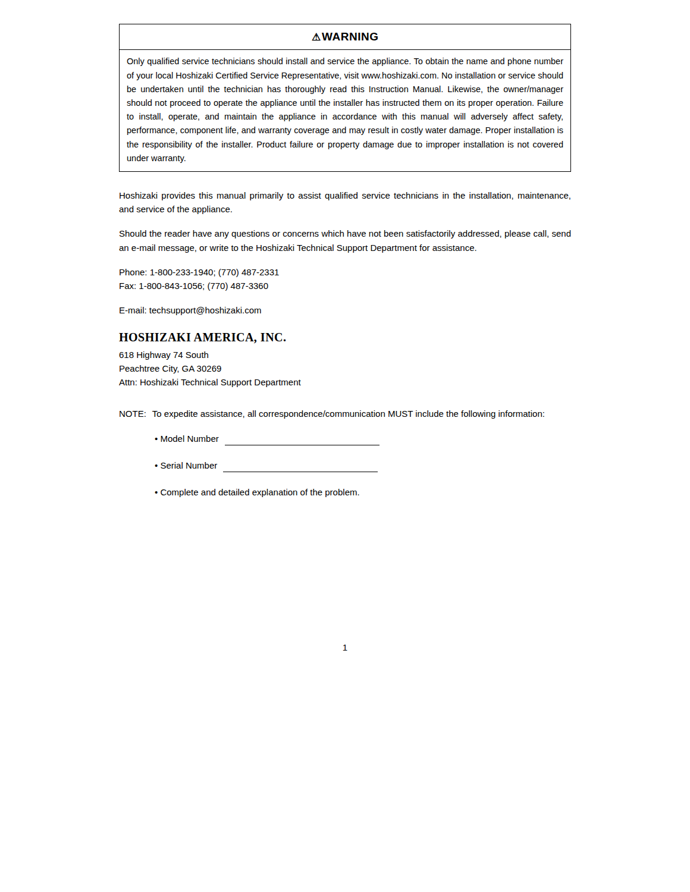⚠WARNING
Only qualified service technicians should install and service the appliance. To obtain the name and phone number of your local Hoshizaki Certified Service Representative, visit www.hoshizaki.com. No installation or service should be undertaken until the technician has thoroughly read this Instruction Manual. Likewise, the owner/manager should not proceed to operate the appliance until the installer has instructed them on its proper operation. Failure to install, operate, and maintain the appliance in accordance with this manual will adversely affect safety, performance, component life, and warranty coverage and may result in costly water damage. Proper installation is the responsibility of the installer. Product failure or property damage due to improper installation is not covered under warranty.
Hoshizaki provides this manual primarily to assist qualified service technicians in the installation, maintenance, and service of the appliance.
Should the reader have any questions or concerns which have not been satisfactorily addressed, please call, send an e-mail message, or write to the Hoshizaki Technical Support Department for assistance.
Phone: 1-800-233-1940; (770) 487-2331
Fax: 1-800-843-1056; (770) 487-3360
E-mail: techsupport@hoshizaki.com
HOSHIZAKI AMERICA, INC.
618 Highway 74 South
Peachtree City, GA 30269
Attn: Hoshizaki Technical Support Department
NOTE:
To expedite assistance, all correspondence/communication MUST include the following information:
• Model Number
• Serial Number
• Complete and detailed explanation of the problem.
1